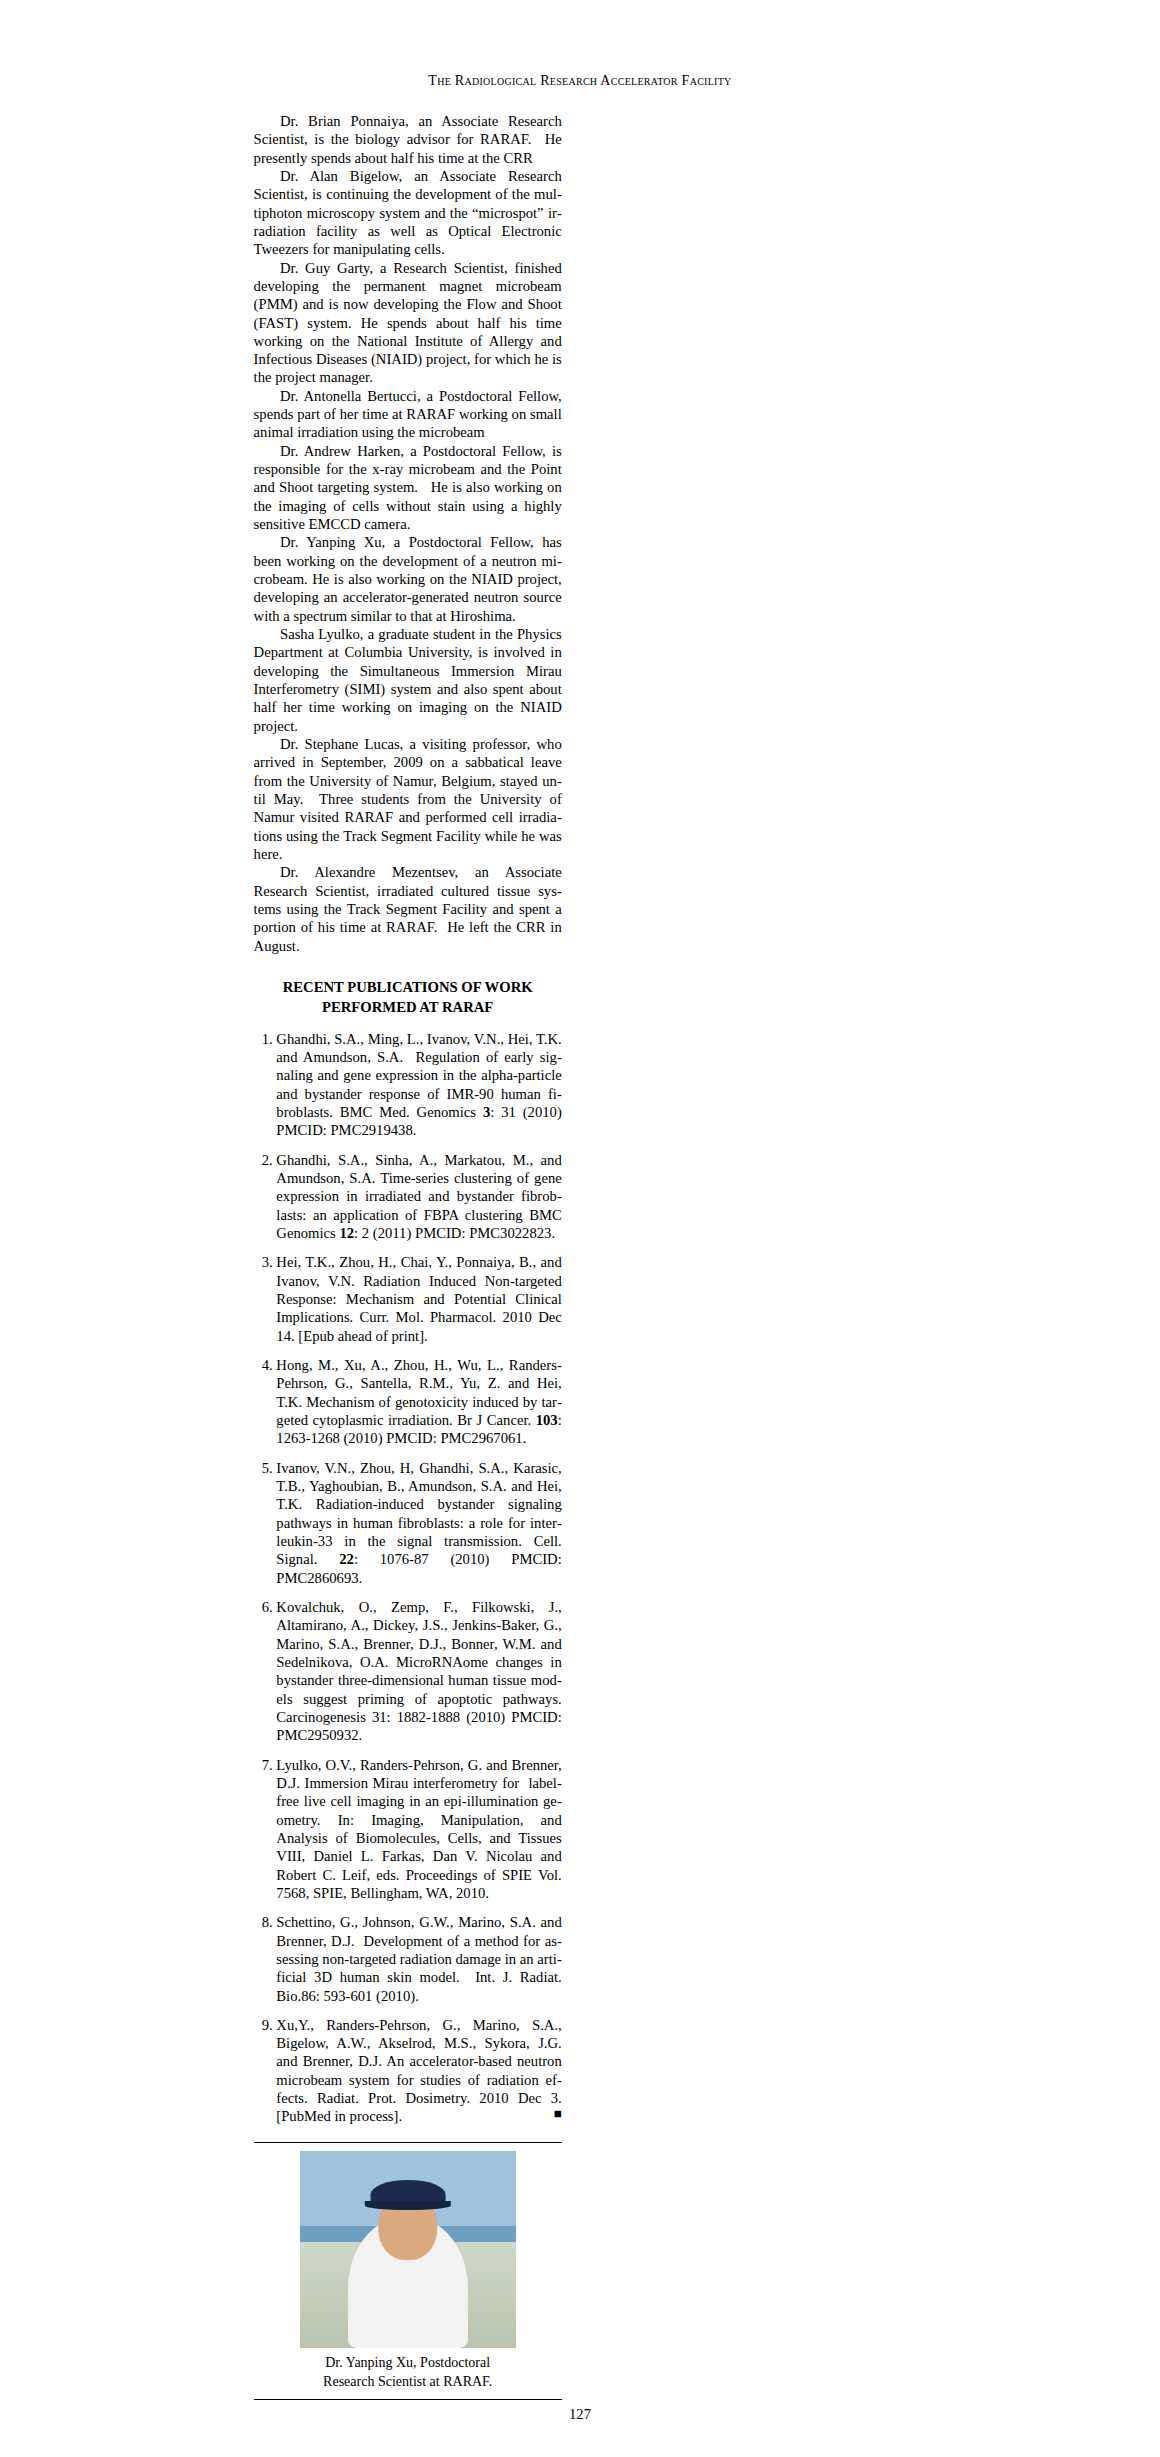The Radiological Research Accelerator Facility
Dr. Brian Ponnaiya, an Associate Research Scientist, is the biology advisor for RARAF. He presently spends about half his time at the CRR
Dr. Alan Bigelow, an Associate Research Scientist, is continuing the development of the multiphoton microscopy system and the “microspot” irradiation facility as well as Optical Electronic Tweezers for manipulating cells.
Dr. Guy Garty, a Research Scientist, finished developing the permanent magnet microbeam (PMM) and is now developing the Flow and Shoot (FAST) system. He spends about half his time working on the National Institute of Allergy and Infectious Diseases (NIAID) project, for which he is the project manager.
Dr. Antonella Bertucci, a Postdoctoral Fellow, spends part of her time at RARAF working on small animal irradiation using the microbeam
Dr. Andrew Harken, a Postdoctoral Fellow, is responsible for the x-ray microbeam and the Point and Shoot targeting system. He is also working on the imaging of cells without stain using a highly sensitive EMCCD camera.
Dr. Yanping Xu, a Postdoctoral Fellow, has been working on the development of a neutron microbeam. He is also working on the NIAID project, developing an accelerator-generated neutron source with a spectrum similar to that at Hiroshima.
Sasha Lyulko, a graduate student in the Physics Department at Columbia University, is involved in developing the Simultaneous Immersion Mirau Interferometry (SIMI) system and also spent about half her time working on imaging on the NIAID project.
Dr. Stephane Lucas, a visiting professor, who arrived in September, 2009 on a sabbatical leave from the University of Namur, Belgium, stayed until May. Three students from the University of Namur visited RARAF and performed cell irradiations using the Track Segment Facility while he was here.
Dr. Alexandre Mezentsev, an Associate Research Scientist, irradiated cultured tissue systems using the Track Segment Facility and spent a portion of his time at RARAF. He left the CRR in August.
Recent Publications of Work
Performed at RARAF
Ghandhi, S.A., Ming, L., Ivanov, V.N., Hei, T.K. and Amundson, S.A. Regulation of early signaling and gene expression in the alpha-particle and bystander response of IMR-90 human fibroblasts. BMC Med. Genomics 3: 31 (2010) PMCID: PMC2919438.
Ghandhi, S.A., Sinha, A., Markatou, M., and Amundson, S.A. Time-series clustering of gene expression in irradiated and bystander fibroblasts: an application of FBPA clustering BMC Genomics 12: 2 (2011) PMCID: PMC3022823.
Hei, T.K., Zhou, H., Chai, Y., Ponnaiya, B., and Ivanov, V.N. Radiation Induced Non-targeted Response: Mechanism and Potential Clinical Implications. Curr. Mol. Pharmacol. 2010 Dec 14. [Epub ahead of print].
Hong, M., Xu, A., Zhou, H., Wu, L., Randers-Pehrson, G., Santella, R.M., Yu, Z. and Hei, T.K. Mechanism of genotoxicity induced by targeted cytoplasmic irradiation. Br J Cancer. 103: 1263-1268 (2010) PMCID: PMC2967061.
Ivanov, V.N., Zhou, H, Ghandhi, S.A., Karasic, T.B., Yaghoubian, B., Amundson, S.A. and Hei, T.K. Radiation-induced bystander signaling pathways in human fibroblasts: a role for interleukin-33 in the signal transmission. Cell. Signal. 22: 1076-87 (2010) PMCID: PMC2860693.
Kovalchuk, O., Zemp, F., Filkowski, J., Altamirano, A., Dickey, J.S., Jenkins-Baker, G., Marino, S.A., Brenner, D.J., Bonner, W.M. and Sedelnikova, O.A. MicroRNAome changes in bystander three-dimensional human tissue models suggest priming of apoptotic pathways. Carcinogenesis 31: 1882-1888 (2010) PMCID: PMC2950932.
Lyulko, O.V., Randers-Pehrson, G. and Brenner, D.J. Immersion Mirau interferometry for label-free live cell imaging in an epi-illumination geometry. In: Imaging, Manipulation, and Analysis of Biomolecules, Cells, and Tissues VIII, Daniel L. Farkas, Dan V. Nicolau and Robert C. Leif, eds. Proceedings of SPIE Vol. 7568, SPIE, Bellingham, WA, 2010.
Schettino, G., Johnson, G.W., Marino, S.A. and Brenner, D.J. Development of a method for assessing non-targeted radiation damage in an artificial 3D human skin model. Int. J. Radiat. Bio.86: 593-601 (2010).
Xu,Y., Randers-Pehrson, G., Marino, S.A., Bigelow, A.W., Akselrod, M.S., Sykora, J.G. and Brenner, D.J. An accelerator-based neutron microbeam system for studies of radiation effects. Radiat. Prot. Dosimetry. 2010 Dec 3. [PubMed in process].■
Dr. Yanping Xu, Postdoctoral
Research Scientist at RARAF.
127